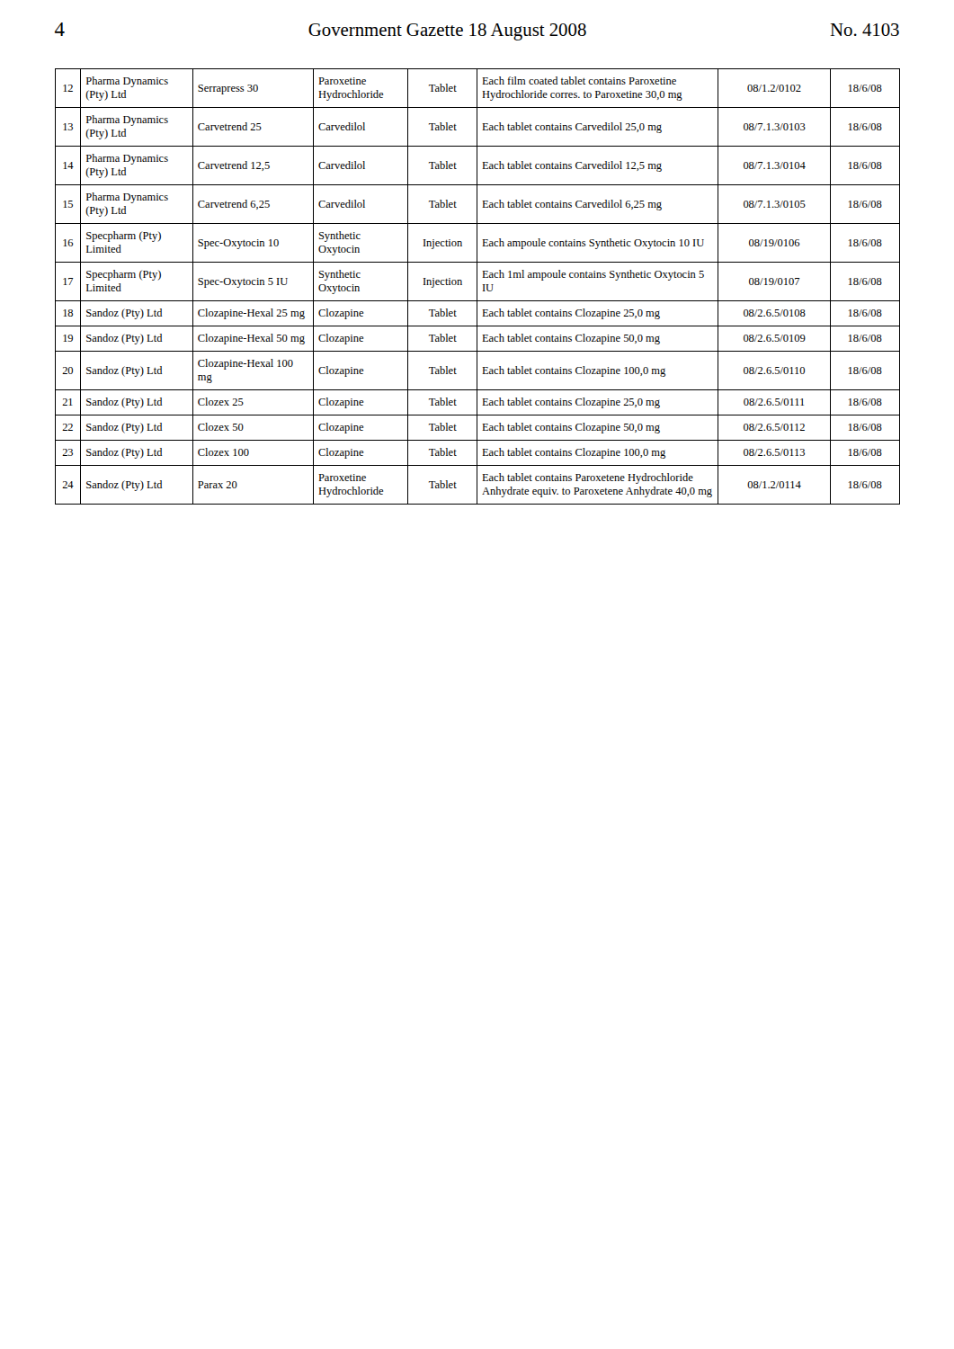4 Government Gazette 18 August 2008 No. 4103
| 12 | Pharma Dynamics (Pty) Ltd | Serrapress 30 | Paroxetine Hydrochloride | Tablet | Each film coated tablet contains Paroxetine Hydrochloride corres. to Paroxetine 30,0 mg | 08/1.2/0102 | 18/6/08 |
| 13 | Pharma Dynamics (Pty) Ltd | Carvetrend 25 | Carvedilol | Tablet | Each tablet contains Carvedilol 25,0 mg | 08/7.1.3/0103 | 18/6/08 |
| 14 | Pharma Dynamics (Pty) Ltd | Carvetrend 12,5 | Carvedilol | Tablet | Each tablet contains Carvedilol 12,5 mg | 08/7.1.3/0104 | 18/6/08 |
| 15 | Pharma Dynamics (Pty) Ltd | Carvetrend 6,25 | Carvedilol | Tablet | Each tablet contains Carvedilol 6,25 mg | 08/7.1.3/0105 | 18/6/08 |
| 16 | Specpharm (Pty) Limited | Spec-Oxytocin 10 | Synthetic Oxytocin | Injection | Each ampoule contains Synthetic Oxytocin 10 IU | 08/19/0106 | 18/6/08 |
| 17 | Specpharm (Pty) Limited | Spec-Oxytocin 5 IU | Synthetic Oxytocin | Injection | Each 1ml ampoule contains Synthetic Oxytocin 5 IU | 08/19/0107 | 18/6/08 |
| 18 | Sandoz (Pty) Ltd | Clozapine-Hexal 25 mg | Clozapine | Tablet | Each tablet contains Clozapine 25,0 mg | 08/2.6.5/0108 | 18/6/08 |
| 19 | Sandoz (Pty) Ltd | Clozapine-Hexal 50 mg | Clozapine | Tablet | Each tablet contains Clozapine 50,0 mg | 08/2.6.5/0109 | 18/6/08 |
| 20 | Sandoz (Pty) Ltd | Clozapine-Hexal 100 mg | Clozapine | Tablet | Each tablet contains Clozapine 100,0 mg | 08/2.6.5/0110 | 18/6/08 |
| 21 | Sandoz (Pty) Ltd | Clozex 25 | Clozapine | Tablet | Each tablet contains Clozapine 25,0 mg | 08/2.6.5/0111 | 18/6/08 |
| 22 | Sandoz (Pty) Ltd | Clozex 50 | Clozapine | Tablet | Each tablet contains Clozapine 50,0 mg | 08/2.6.5/0112 | 18/6/08 |
| 23 | Sandoz (Pty) Ltd | Clozex 100 | Clozapine | Tablet | Each tablet contains Clozapine 100,0 mg | 08/2.6.5/0113 | 18/6/08 |
| 24 | Sandoz (Pty) Ltd | Parax 20 | Paroxetine Hydrochloride | Tablet | Each tablet contains Paroxetene Hydrochloride Anhydrate equiv. to Paroxetene Anhydrate 40,0 mg | 08/1.2/0114 | 18/6/08 |